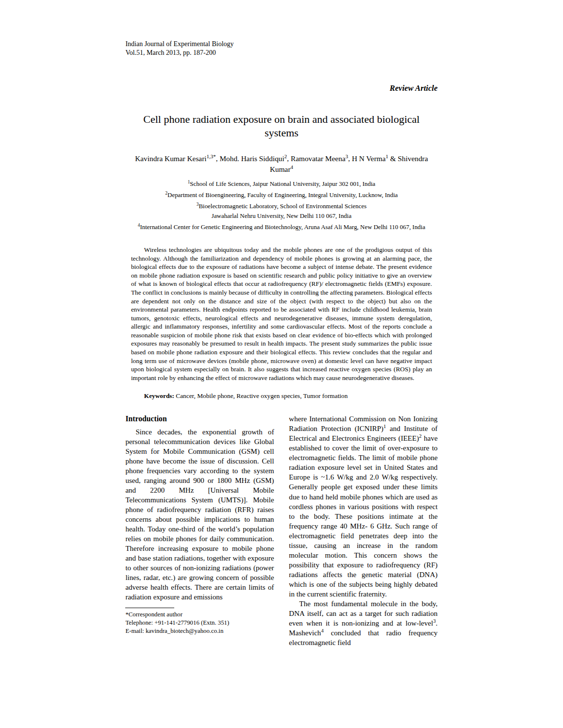Indian Journal of Experimental Biology
Vol.51, March 2013, pp. 187-200
Review Article
Cell phone radiation exposure on brain and associated biological systems
Kavindra Kumar Kesari1,3*, Mohd. Haris Siddiqui2, Ramovatar Meena3, H N Verma1 & Shivendra Kumar4
1School of Life Sciences, Jaipur National University, Jaipur 302 001, India
2Department of Bioengineering, Faculty of Engineering, Integral University, Lucknow, India
3Bioelectromagnetic Laboratory, School of Environmental Sciences
Jawaharlal Nehru University, New Delhi 110 067, India
4International Center for Genetic Engineering and Biotechnology, Aruna Asaf Ali Marg, New Delhi 110 067, India
Wireless technologies are ubiquitous today and the mobile phones are one of the prodigious output of this technology. Although the familiarization and dependency of mobile phones is growing at an alarming pace, the biological effects due to the exposure of radiations have become a subject of intense debate. The present evidence on mobile phone radiation exposure is based on scientific research and public policy initiative to give an overview of what is known of biological effects that occur at radiofrequency (RF)/ electromagnetic fields (EMFs) exposure. The conflict in conclusions is mainly because of difficulty in controlling the affecting parameters. Biological effects are dependent not only on the distance and size of the object (with respect to the object) but also on the environmental parameters. Health endpoints reported to be associated with RF include childhood leukemia, brain tumors, genotoxic effects, neurological effects and neurodegenerative diseases, immune system deregulation, allergic and inflammatory responses, infertility and some cardiovascular effects. Most of the reports conclude a reasonable suspicion of mobile phone risk that exists based on clear evidence of bio-effects which with prolonged exposures may reasonably be presumed to result in health impacts. The present study summarizes the public issue based on mobile phone radiation exposure and their biological effects. This review concludes that the regular and long term use of microwave devices (mobile phone, microwave oven) at domestic level can have negative impact upon biological system especially on brain. It also suggests that increased reactive oxygen species (ROS) play an important role by enhancing the effect of microwave radiations which may cause neurodegenerative diseases.
Keywords: Cancer, Mobile phone, Reactive oxygen species, Tumor formation
Introduction
Since decades, the exponential growth of personal telecommunication devices like Global System for Mobile Communication (GSM) cell phone have become the issue of discussion. Cell phone frequencies vary according to the system used, ranging around 900 or 1800 MHz (GSM) and 2200 MHz [Universal Mobile Telecommunications System (UMTS)]. Mobile phone of radiofrequency radiation (RFR) raises concerns about possible implications to human health. Today one-third of the world’s population relies on mobile phones for daily communication. Therefore increasing exposure to mobile phone and base station radiations, together with exposure to other sources of non-ionizing radiations (power lines, radar, etc.) are growing concern of possible adverse health effects. There are certain limits of radiation exposure and emissions
*Correspondent author
Telephone: +91-141-2779016 (Extn. 351)
E-mail: kavindra_biotech@yahoo.co.in
where International Commission on Non Ionizing Radiation Protection (ICNIRP)1 and Institute of Electrical and Electronics Engineers (IEEE)2 have established to cover the limit of over-exposure to electromagnetic fields. The limit of mobile phone radiation exposure level set in United States and Europe is ~1.6 W/kg and 2.0 W/kg respectively. Generally people get exposed under these limits due to hand held mobile phones which are used as cordless phones in various positions with respect to the body. These positions intimate at the frequency range 40 MHz- 6 GHz. Such range of electromagnetic field penetrates deep into the tissue, causing an increase in the random molecular motion. This concern shows the possibility that exposure to radiofrequency (RF) radiations affects the genetic material (DNA) which is one of the subjects being highly debated in the current scientific fraternity.
The most fundamental molecule in the body, DNA itself, can act as a target for such radiation even when it is non-ionizing and at low-level3. Mashevich4 concluded that radio frequency electromagnetic field